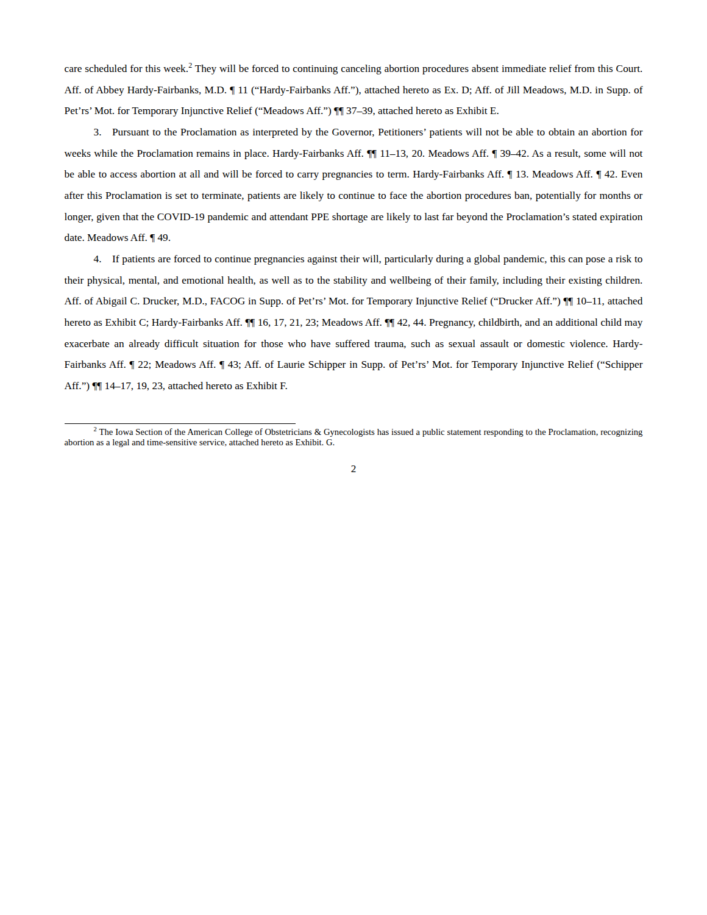care scheduled for this week.2 They will be forced to continuing canceling abortion procedures absent immediate relief from this Court. Aff. of Abbey Hardy-Fairbanks, M.D. ¶ 11 (“Hardy-Fairbanks Aff.”), attached hereto as Ex. D; Aff. of Jill Meadows, M.D. in Supp. of Pet’rs’ Mot. for Temporary Injunctive Relief (“Meadows Aff.”) ¶¶ 37–39, attached hereto as Exhibit E.
3. Pursuant to the Proclamation as interpreted by the Governor, Petitioners’ patients will not be able to obtain an abortion for weeks while the Proclamation remains in place. Hardy-Fairbanks Aff. ¶¶ 11–13, 20. Meadows Aff. ¶ 39–42. As a result, some will not be able to access abortion at all and will be forced to carry pregnancies to term. Hardy-Fairbanks Aff. ¶ 13. Meadows Aff. ¶ 42. Even after this Proclamation is set to terminate, patients are likely to continue to face the abortion procedures ban, potentially for months or longer, given that the COVID-19 pandemic and attendant PPE shortage are likely to last far beyond the Proclamation’s stated expiration date. Meadows Aff. ¶ 49.
4. If patients are forced to continue pregnancies against their will, particularly during a global pandemic, this can pose a risk to their physical, mental, and emotional health, as well as to the stability and wellbeing of their family, including their existing children. Aff. of Abigail C. Drucker, M.D., FACOG in Supp. of Pet’rs’ Mot. for Temporary Injunctive Relief (“Drucker Aff.”) ¶¶ 10–11, attached hereto as Exhibit C; Hardy-Fairbanks Aff. ¶¶ 16, 17, 21, 23; Meadows Aff. ¶¶ 42, 44. Pregnancy, childbirth, and an additional child may exacerbate an already difficult situation for those who have suffered trauma, such as sexual assault or domestic violence. Hardy-Fairbanks Aff. ¶ 22; Meadows Aff. ¶ 43; Aff. of Laurie Schipper in Supp. of Pet’rs’ Mot. for Temporary Injunctive Relief (“Schipper Aff.”) ¶¶ 14–17, 19, 23, attached hereto as Exhibit F.
2 The Iowa Section of the American College of Obstetricians & Gynecologists has issued a public statement responding to the Proclamation, recognizing abortion as a legal and time-sensitive service, attached hereto as Exhibit. G.
2